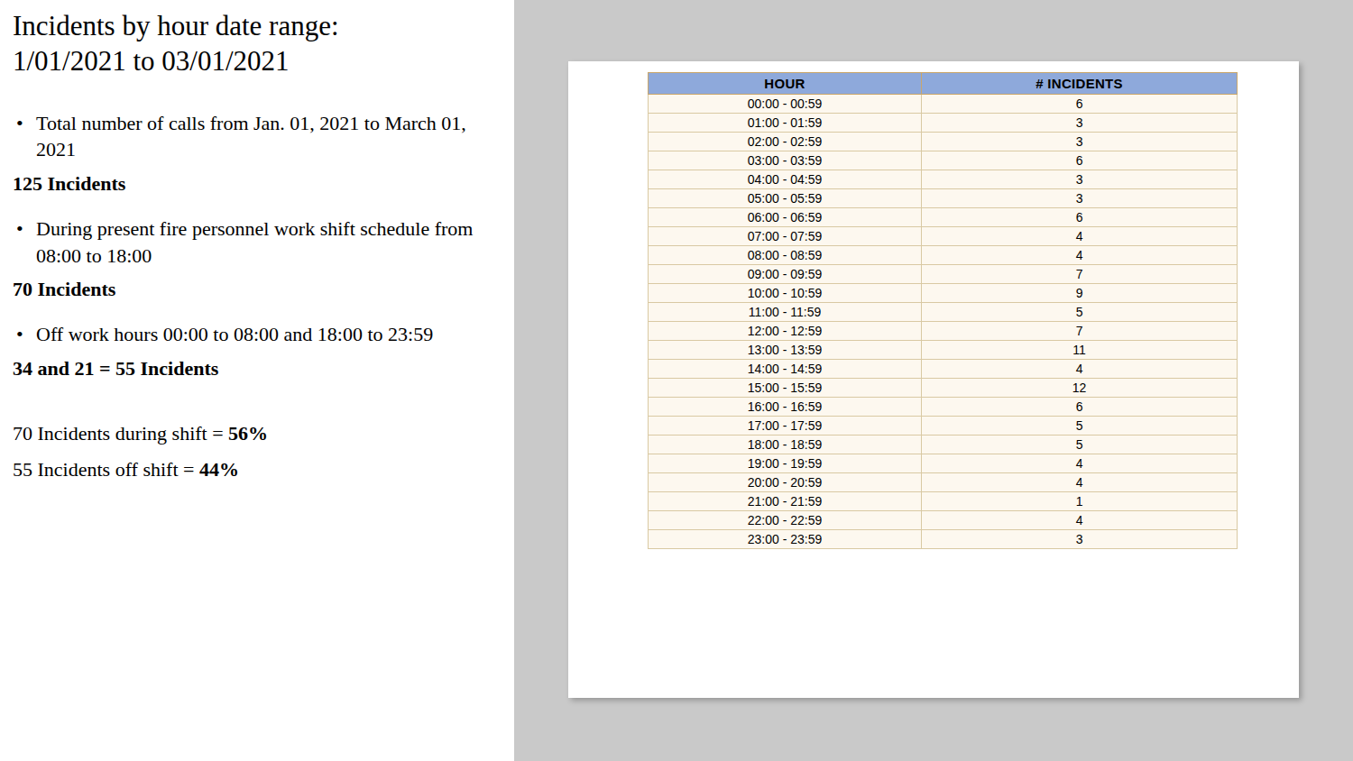Incidents by hour date range:
1/01/2021 to 03/01/2021
Total number of calls from Jan. 01, 2021 to March 01, 2021
125 Incidents
During present fire personnel work shift schedule from 08:00 to 18:00
70 Incidents
Off work hours 00:00 to 08:00 and 18:00 to 23:59
34 and 21 = 55 Incidents
70 Incidents during shift = 56%
55 Incidents off shift = 44%
| HOUR | # INCIDENTS |
| --- | --- |
| 00:00 - 00:59 | 6 |
| 01:00 - 01:59 | 3 |
| 02:00 - 02:59 | 3 |
| 03:00 - 03:59 | 6 |
| 04:00 - 04:59 | 3 |
| 05:00 - 05:59 | 3 |
| 06:00 - 06:59 | 6 |
| 07:00 - 07:59 | 4 |
| 08:00 - 08:59 | 4 |
| 09:00 - 09:59 | 7 |
| 10:00 - 10:59 | 9 |
| 11:00 - 11:59 | 5 |
| 12:00 - 12:59 | 7 |
| 13:00 - 13:59 | 11 |
| 14:00 - 14:59 | 4 |
| 15:00 - 15:59 | 12 |
| 16:00 - 16:59 | 6 |
| 17:00 - 17:59 | 5 |
| 18:00 - 18:59 | 5 |
| 19:00 - 19:59 | 4 |
| 20:00 - 20:59 | 4 |
| 21:00 - 21:59 | 1 |
| 22:00 - 22:59 | 4 |
| 23:00 - 23:59 | 3 |